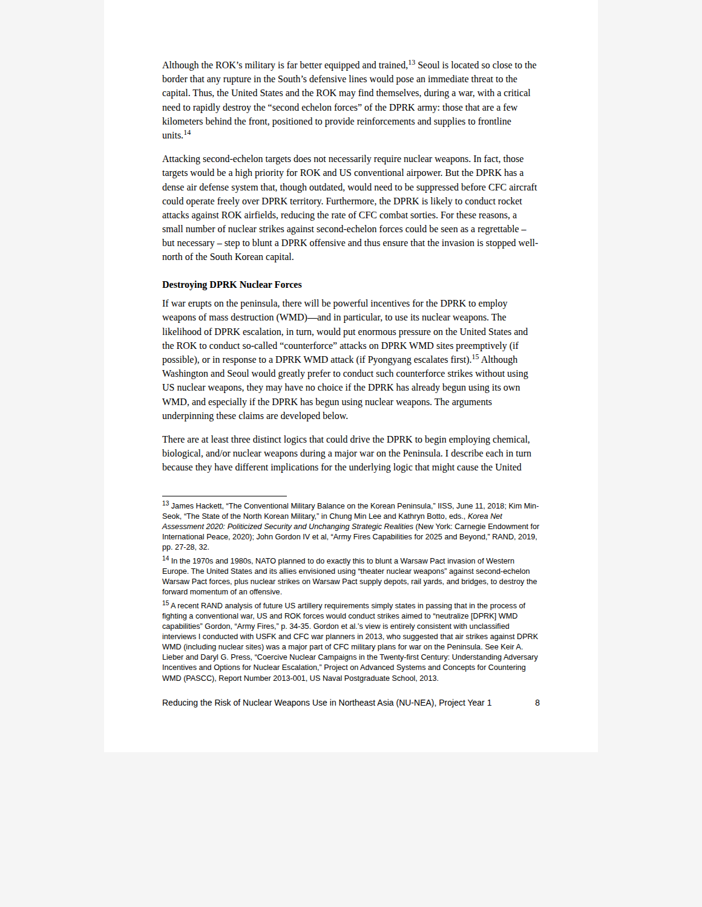Although the ROK’s military is far better equipped and trained,13 Seoul is located so close to the border that any rupture in the South’s defensive lines would pose an immediate threat to the capital. Thus, the United States and the ROK may find themselves, during a war, with a critical need to rapidly destroy the “second echelon forces” of the DPRK army: those that are a few kilometers behind the front, positioned to provide reinforcements and supplies to frontline units.14
Attacking second-echelon targets does not necessarily require nuclear weapons. In fact, those targets would be a high priority for ROK and US conventional airpower. But the DPRK has a dense air defense system that, though outdated, would need to be suppressed before CFC aircraft could operate freely over DPRK territory. Furthermore, the DPRK is likely to conduct rocket attacks against ROK airfields, reducing the rate of CFC combat sorties. For these reasons, a small number of nuclear strikes against second-echelon forces could be seen as a regrettable – but necessary – step to blunt a DPRK offensive and thus ensure that the invasion is stopped well-north of the South Korean capital.
Destroying DPRK Nuclear Forces
If war erupts on the peninsula, there will be powerful incentives for the DPRK to employ weapons of mass destruction (WMD)—and in particular, to use its nuclear weapons. The likelihood of DPRK escalation, in turn, would put enormous pressure on the United States and the ROK to conduct so-called “counterforce” attacks on DPRK WMD sites preemptively (if possible), or in response to a DPRK WMD attack (if Pyongyang escalates first).15 Although Washington and Seoul would greatly prefer to conduct such counterforce strikes without using US nuclear weapons, they may have no choice if the DPRK has already begun using its own WMD, and especially if the DPRK has begun using nuclear weapons. The arguments underpinning these claims are developed below.
There are at least three distinct logics that could drive the DPRK to begin employing chemical, biological, and/or nuclear weapons during a major war on the Peninsula. I describe each in turn because they have different implications for the underlying logic that might cause the United
13 James Hackett, “The Conventional Military Balance on the Korean Peninsula,” IISS, June 11, 2018; Kim Min-Seok, “The State of the North Korean Military,” in Chung Min Lee and Kathryn Botto, eds., Korea Net Assessment 2020: Politicized Security and Unchanging Strategic Realities (New York: Carnegie Endowment for International Peace, 2020); John Gordon IV et al, “Army Fires Capabilities for 2025 and Beyond,” RAND, 2019, pp. 27-28, 32.
14 In the 1970s and 1980s, NATO planned to do exactly this to blunt a Warsaw Pact invasion of Western Europe. The United States and its allies envisioned using “theater nuclear weapons” against second-echelon Warsaw Pact forces, plus nuclear strikes on Warsaw Pact supply depots, rail yards, and bridges, to destroy the forward momentum of an offensive.
15 A recent RAND analysis of future US artillery requirements simply states in passing that in the process of fighting a conventional war, US and ROK forces would conduct strikes aimed to “neutralize [DPRK] WMD capabilities” Gordon, “Army Fires,” p. 34-35. Gordon et al.’s view is entirely consistent with unclassified interviews I conducted with USFK and CFC war planners in 2013, who suggested that air strikes against DPRK WMD (including nuclear sites) was a major part of CFC military plans for war on the Peninsula. See Keir A. Lieber and Daryl G. Press, “Coercive Nuclear Campaigns in the Twenty-first Century: Understanding Adversary Incentives and Options for Nuclear Escalation,” Project on Advanced Systems and Concepts for Countering WMD (PASCC), Report Number 2013-001, US Naval Postgraduate School, 2013.
Reducing the Risk of Nuclear Weapons Use in Northeast Asia (NU-NEA), Project Year 1 8